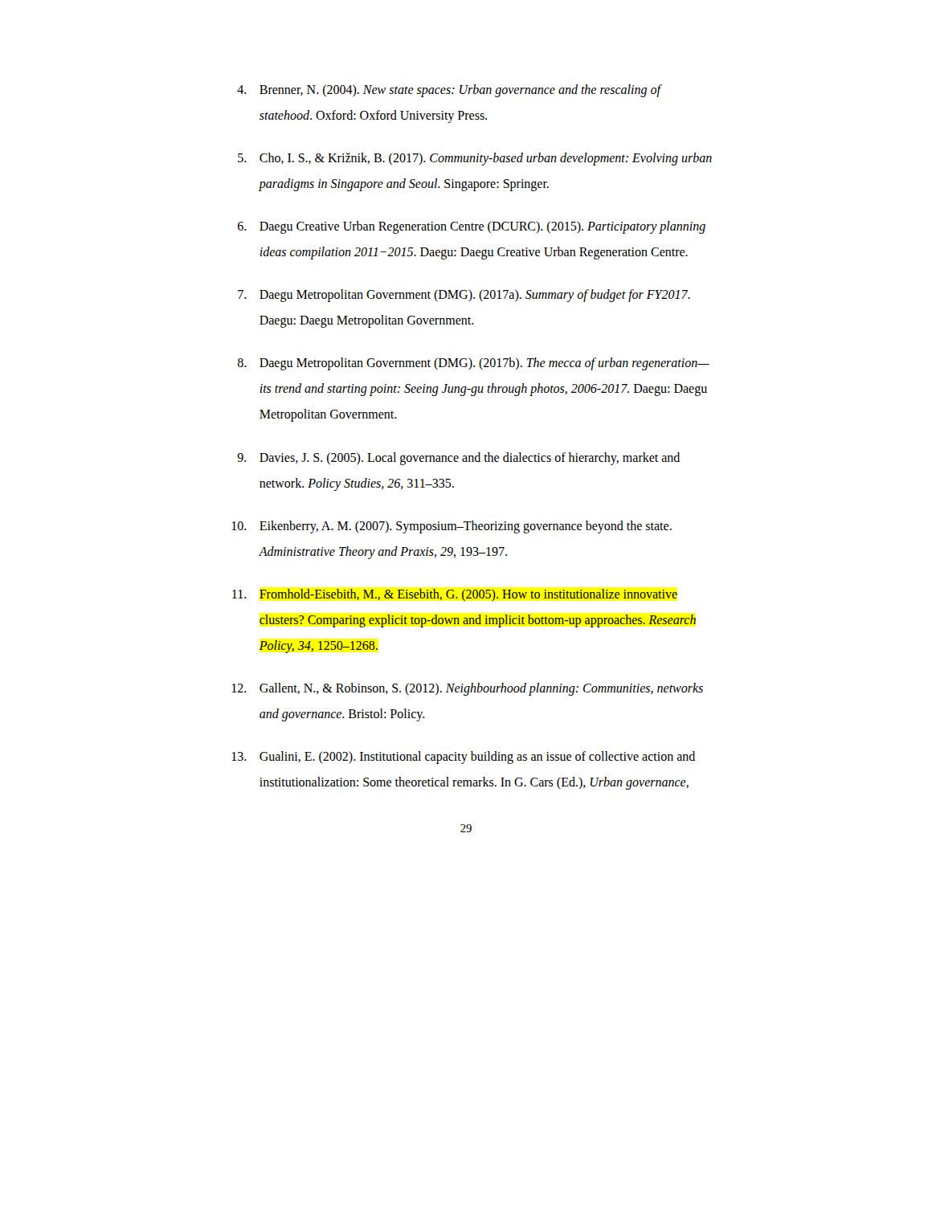Brenner, N. (2004). New state spaces: Urban governance and the rescaling of statehood. Oxford: Oxford University Press.
Cho, I. S., & Križnik, B. (2017). Community-based urban development: Evolving urban paradigms in Singapore and Seoul. Singapore: Springer.
Daegu Creative Urban Regeneration Centre (DCURC). (2015). Participatory planning ideas compilation 2011−2015. Daegu: Daegu Creative Urban Regeneration Centre.
Daegu Metropolitan Government (DMG). (2017a). Summary of budget for FY2017. Daegu: Daegu Metropolitan Government.
Daegu Metropolitan Government (DMG). (2017b). The mecca of urban regeneration—its trend and starting point: Seeing Jung-gu through photos, 2006-2017. Daegu: Daegu Metropolitan Government.
Davies, J. S. (2005). Local governance and the dialectics of hierarchy, market and network. Policy Studies, 26, 311–335.
Eikenberry, A. M. (2007). Symposium–Theorizing governance beyond the state. Administrative Theory and Praxis, 29, 193–197.
Fromhold-Eisebith, M., & Eisebith, G. (2005). How to institutionalize innovative clusters? Comparing explicit top-down and implicit bottom-up approaches. Research Policy, 34, 1250–1268.
Gallent, N., & Robinson, S. (2012). Neighbourhood planning: Communities, networks and governance. Bristol: Policy.
Gualini, E. (2002). Institutional capacity building as an issue of collective action and institutionalization: Some theoretical remarks. In G. Cars (Ed.), Urban governance,
29